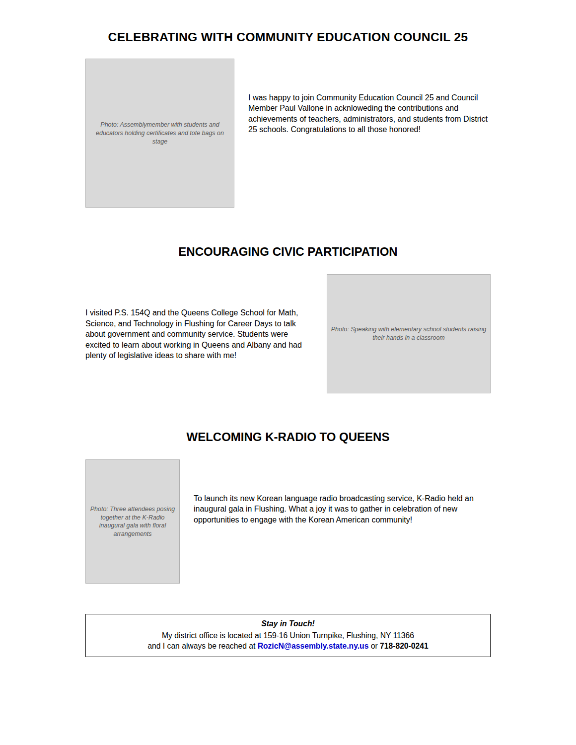CELEBRATING WITH COMMUNITY EDUCATION COUNCIL 25
Photo: Assemblymember with students and educators holding certificates and tote bags on stage
I was happy to join Community Education Council 25 and Council Member Paul Vallone in acknloweding the contributions and achievements of teachers, administrators, and students from District 25 schools. Congratulations to all those honored!
ENCOURAGING CIVIC PARTICIPATION
Photo: Speaking with elementary school students raising their hands in a classroom
I visited P.S. 154Q and the Queens College School for Math, Science, and Technology in Flushing for Career Days to talk about government and community service. Students were excited to learn about working in Queens and Albany and had plenty of legislative ideas to share with me!
WELCOMING K-RADIO TO QUEENS
Photo: Three attendees posing together at the K-Radio inaugural gala with floral arrangements
To launch its new Korean language radio broadcasting service, K-Radio held an inaugural gala in Flushing. What a joy it was to gather in celebration of new opportunities to engage with the Korean American community!
Stay in Touch! My district office is located at 159-16 Union Turnpike, Flushing, NY 11366
and I can always be reached at RozicN@assembly.state.ny.us or 718-820-0241